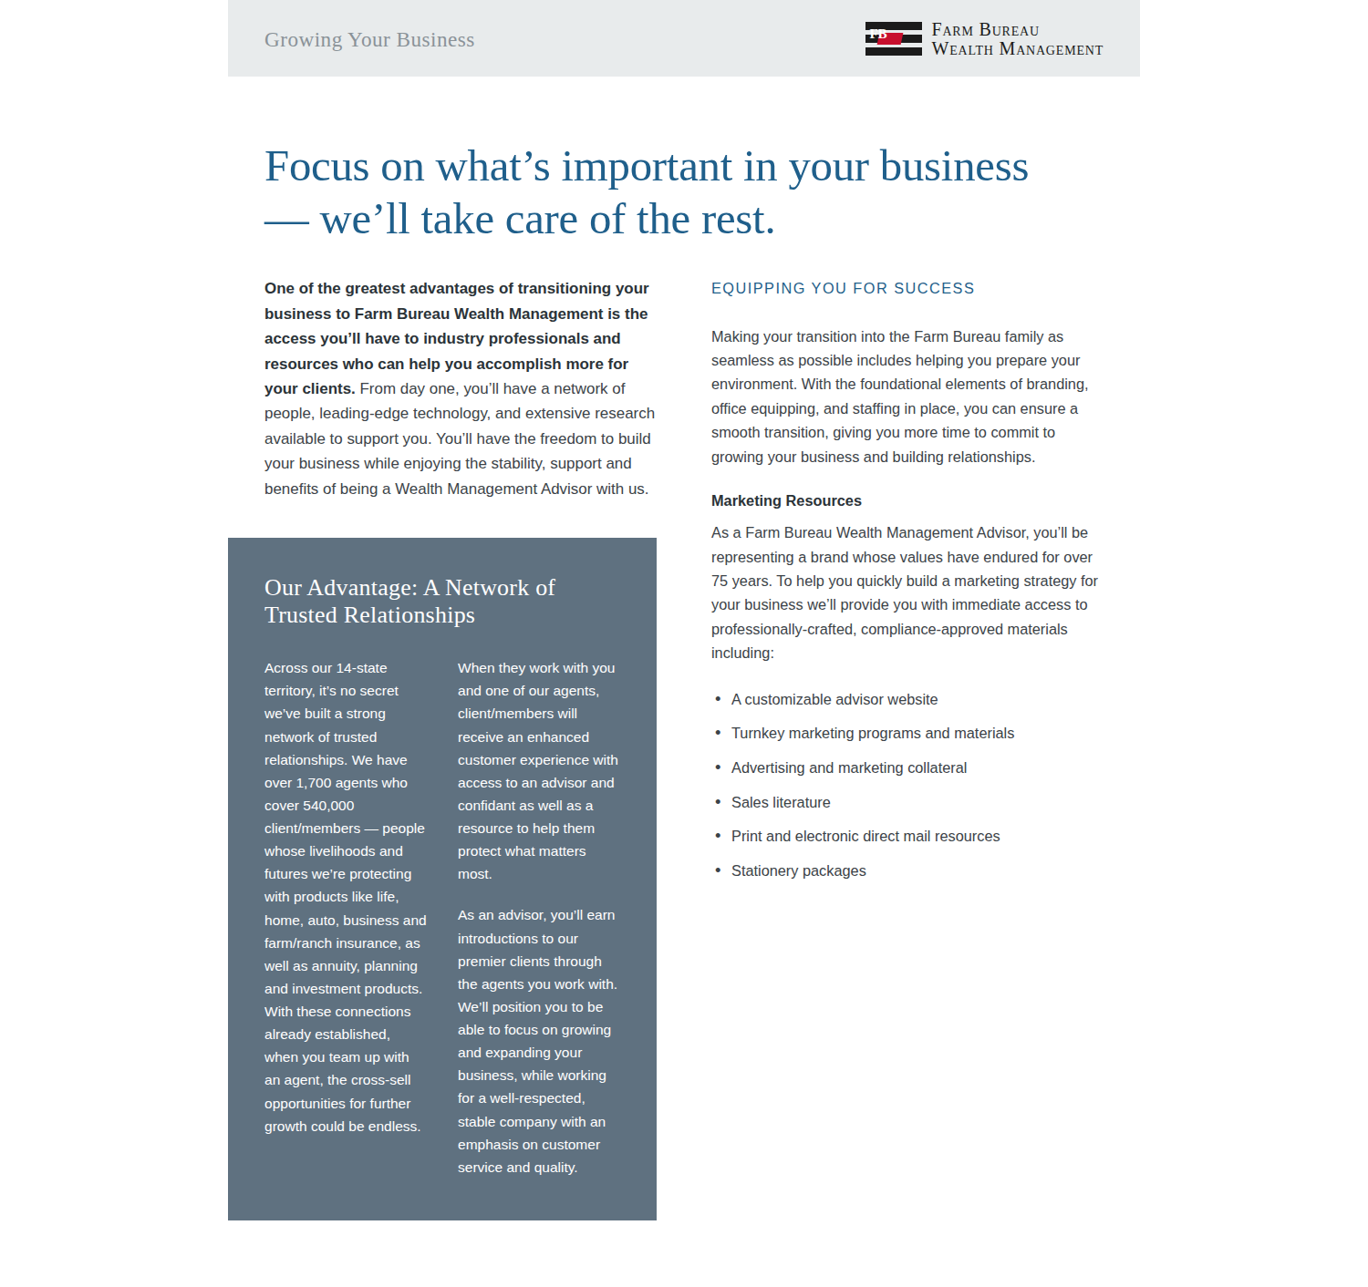Growing Your Business
FB
Farm Bureau Wealth Management
Focus on what’s important in your business
— we’ll take care of the rest.
One of the greatest advantages of transitioning your business to Farm Bureau Wealth Management is the access you’ll have to industry professionals and resources who can help you accomplish more for your clients. From day one, you’ll have a network of people, leading-edge technology, and extensive research available to support you. You’ll have the freedom to build your business while enjoying the stability, support and benefits of being a Wealth Management Advisor with us.
Our Advantage: A Network of Trusted Relationships
Across our 14-state territory, it’s no secret we’ve built a strong network of trusted relationships. We have over 1,700 agents who cover 540,000 client/members — people whose livelihoods and futures we’re protecting with products like life, home, auto, business and farm/ranch insurance, as well as annuity, planning and investment products. With these connections already established, when you team up with an agent, the cross-sell opportunities for further growth could be endless.
When they work with you and one of our agents, client/members will receive an enhanced customer experience with access to an advisor and confidant as well as a resource to help them protect what matters most.
As an advisor, you’ll earn introductions to our premier clients through the agents you work with. We’ll position you to be able to focus on growing and expanding your business, while working for a well-respected, stable company with an emphasis on customer service and quality.
Equipping You for Success
Making your transition into the Farm Bureau family as seamless as possible includes helping you prepare your environment. With the foundational elements of branding, office equipping, and staffing in place, you can ensure a smooth transition, giving you more time to commit to growing your business and building relationships.
Marketing Resources
As a Farm Bureau Wealth Management Advisor, you’ll be representing a brand whose values have endured for over 75 years. To help you quickly build a marketing strategy for your business we’ll provide you with immediate access to professionally-crafted, compliance-approved materials including:
A customizable advisor website
Turnkey marketing programs and materials
Advertising and marketing collateral
Sales literature
Print and electronic direct mail resources
Stationery packages